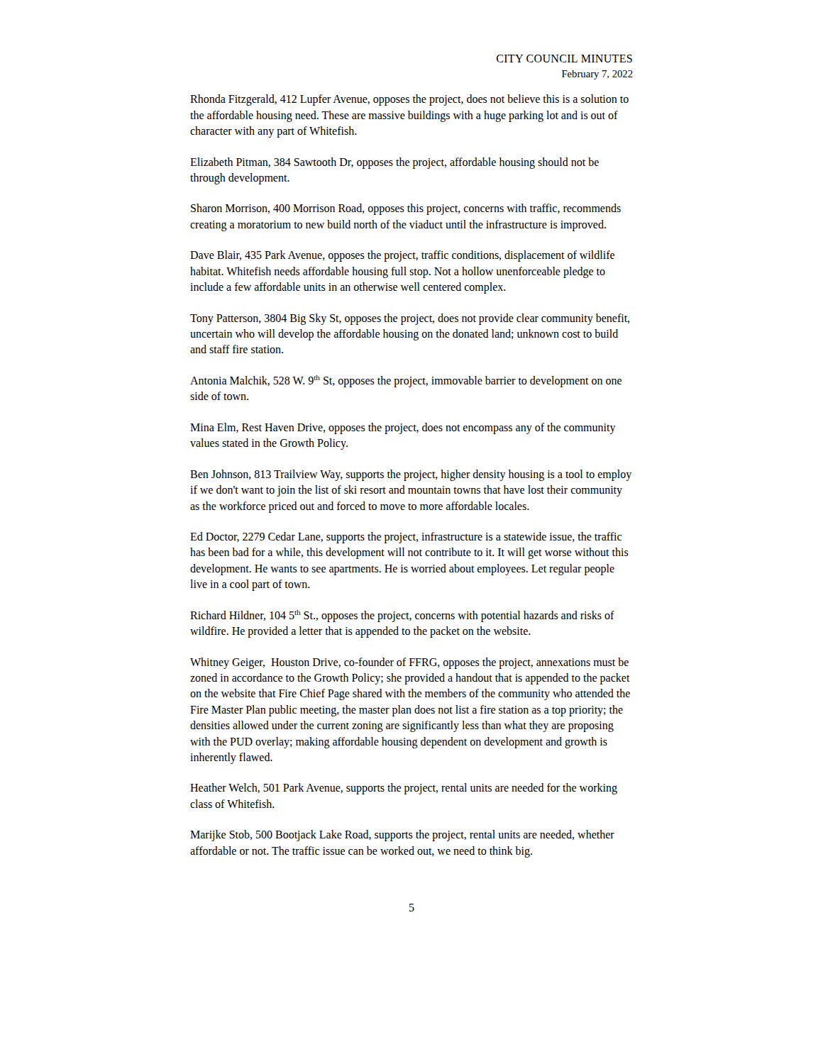CITY COUNCIL MINUTES
February 7, 2022
Rhonda Fitzgerald, 412 Lupfer Avenue, opposes the project, does not believe this is a solution to the affordable housing need. These are massive buildings with a huge parking lot and is out of character with any part of Whitefish.
Elizabeth Pitman, 384 Sawtooth Dr, opposes the project, affordable housing should not be through development.
Sharon Morrison, 400 Morrison Road, opposes this project, concerns with traffic, recommends creating a moratorium to new build north of the viaduct until the infrastructure is improved.
Dave Blair, 435 Park Avenue, opposes the project, traffic conditions, displacement of wildlife habitat. Whitefish needs affordable housing full stop. Not a hollow unenforceable pledge to include a few affordable units in an otherwise well centered complex.
Tony Patterson, 3804 Big Sky St, opposes the project, does not provide clear community benefit, uncertain who will develop the affordable housing on the donated land; unknown cost to build and staff fire station.
Antonia Malchik, 528 W. 9th St, opposes the project, immovable barrier to development on one side of town.
Mina Elm, Rest Haven Drive, opposes the project, does not encompass any of the community values stated in the Growth Policy.
Ben Johnson, 813 Trailview Way, supports the project, higher density housing is a tool to employ if we don't want to join the list of ski resort and mountain towns that have lost their community as the workforce priced out and forced to move to more affordable locales.
Ed Doctor, 2279 Cedar Lane, supports the project, infrastructure is a statewide issue, the traffic has been bad for a while, this development will not contribute to it. It will get worse without this development. He wants to see apartments. He is worried about employees. Let regular people live in a cool part of town.
Richard Hildner, 104 5th St., opposes the project, concerns with potential hazards and risks of wildfire. He provided a letter that is appended to the packet on the website.
Whitney Geiger, Houston Drive, co-founder of FFRG, opposes the project, annexations must be zoned in accordance to the Growth Policy; she provided a handout that is appended to the packet on the website that Fire Chief Page shared with the members of the community who attended the Fire Master Plan public meeting, the master plan does not list a fire station as a top priority; the densities allowed under the current zoning are significantly less than what they are proposing with the PUD overlay; making affordable housing dependent on development and growth is inherently flawed.
Heather Welch, 501 Park Avenue, supports the project, rental units are needed for the working class of Whitefish.
Marijke Stob, 500 Bootjack Lake Road, supports the project, rental units are needed, whether affordable or not. The traffic issue can be worked out, we need to think big.
5